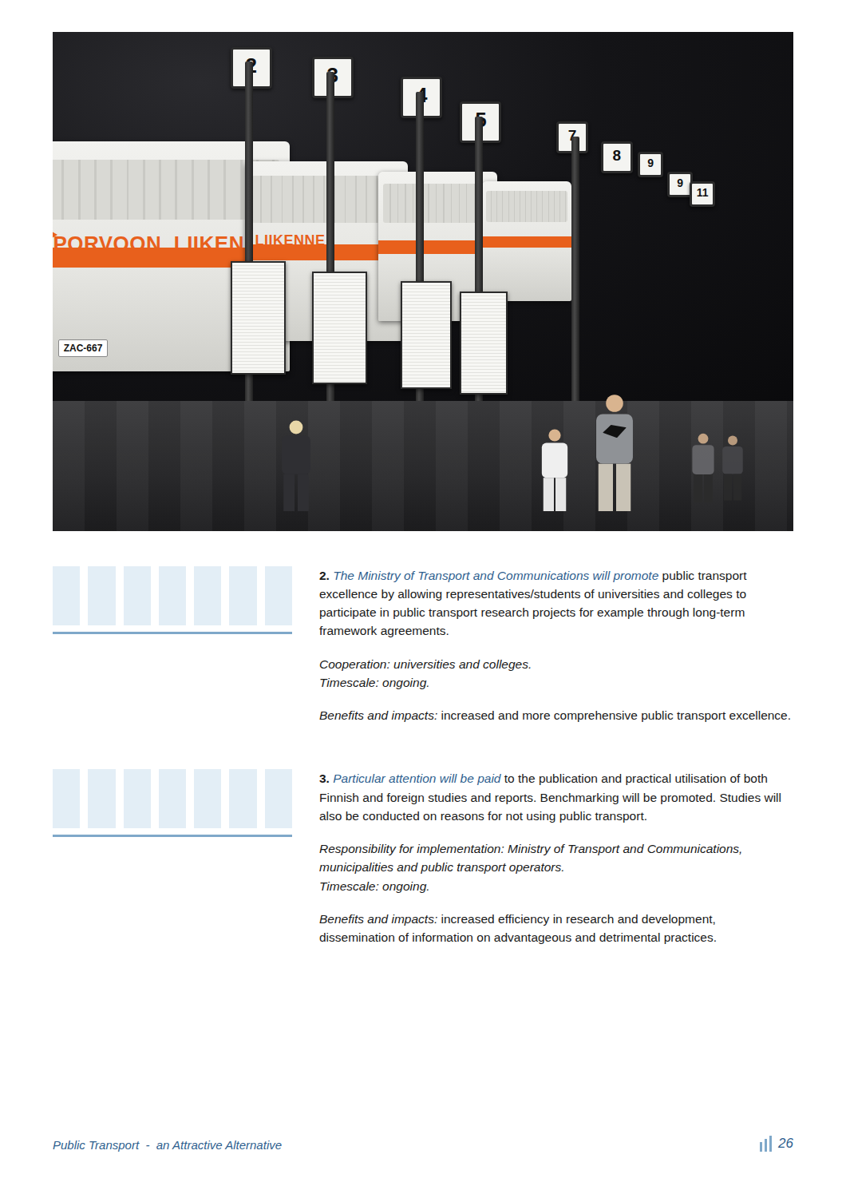2
3
4
5
7
8
9
9
11
PORVOON LIIKENNE
ZAC-667
LIIKENNE
2. The Ministry of Transport and Communications will promote public transport excellence by allowing representatives/students of universities and colleges to participate in public transport research projects for example through long-term framework agreements.
Cooperation: universities and colleges.
Timescale: ongoing.
Benefits and impacts: increased and more comprehensive public transport excellence.
3. Particular attention will be paid to the publication and practical utilisation of both Finnish and foreign studies and reports. Benchmarking will be promoted. Studies will also be conducted on reasons for not using public transport.
Responsibility for implementation: Ministry of Transport and Communications, municipalities and public transport operators.
Timescale: ongoing.
Benefits and impacts: increased efficiency in research and development, dissemination of information on advantageous and detrimental practices.
Public Transport - an Attractive Alternative
26